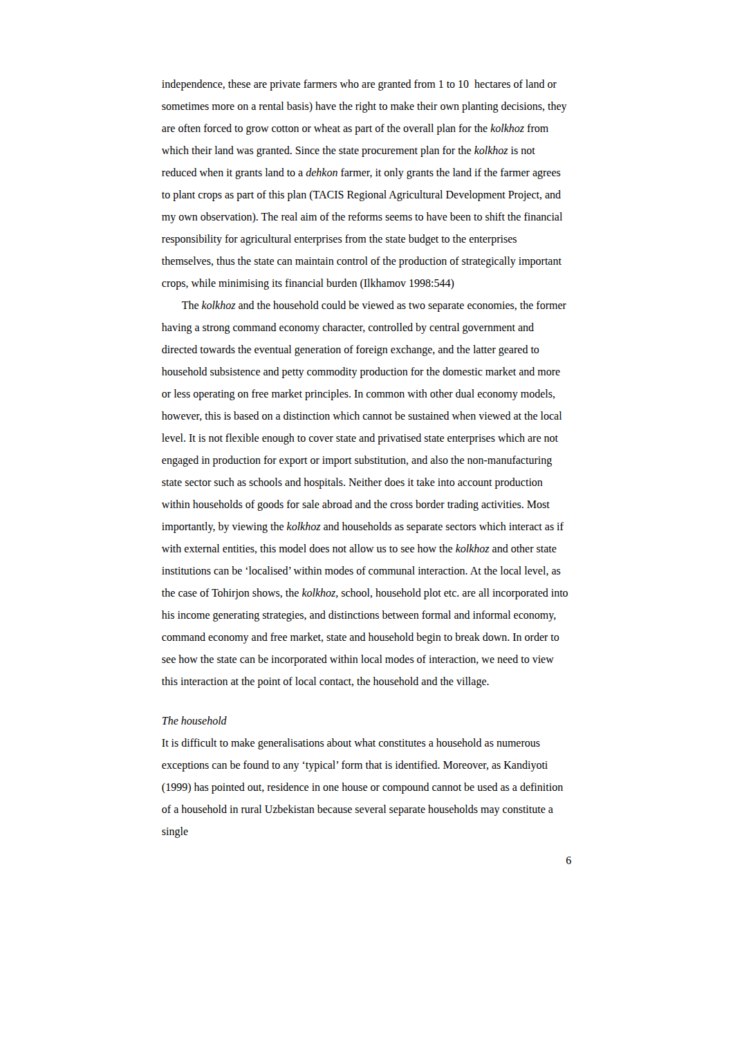independence, these are private farmers who are granted from 1 to 10 hectares of land or sometimes more on a rental basis) have the right to make their own planting decisions, they are often forced to grow cotton or wheat as part of the overall plan for the kolkhoz from which their land was granted. Since the state procurement plan for the kolkhoz is not reduced when it grants land to a dehkon farmer, it only grants the land if the farmer agrees to plant crops as part of this plan (TACIS Regional Agricultural Development Project, and my own observation). The real aim of the reforms seems to have been to shift the financial responsibility for agricultural enterprises from the state budget to the enterprises themselves, thus the state can maintain control of the production of strategically important crops, while minimising its financial burden (Ilkhamov 1998:544)
The kolkhoz and the household could be viewed as two separate economies, the former having a strong command economy character, controlled by central government and directed towards the eventual generation of foreign exchange, and the latter geared to household subsistence and petty commodity production for the domestic market and more or less operating on free market principles. In common with other dual economy models, however, this is based on a distinction which cannot be sustained when viewed at the local level. It is not flexible enough to cover state and privatised state enterprises which are not engaged in production for export or import substitution, and also the non-manufacturing state sector such as schools and hospitals. Neither does it take into account production within households of goods for sale abroad and the cross border trading activities. Most importantly, by viewing the kolkhoz and households as separate sectors which interact as if with external entities, this model does not allow us to see how the kolkhoz and other state institutions can be ‘localised’ within modes of communal interaction. At the local level, as the case of Tohirjon shows, the kolkhoz, school, household plot etc. are all incorporated into his income generating strategies, and distinctions between formal and informal economy, command economy and free market, state and household begin to break down. In order to see how the state can be incorporated within local modes of interaction, we need to view this interaction at the point of local contact, the household and the village.
The household
It is difficult to make generalisations about what constitutes a household as numerous exceptions can be found to any ‘typical’ form that is identified. Moreover, as Kandiyoti (1999) has pointed out, residence in one house or compound cannot be used as a definition of a household in rural Uzbekistan because several separate households may constitute a single
6